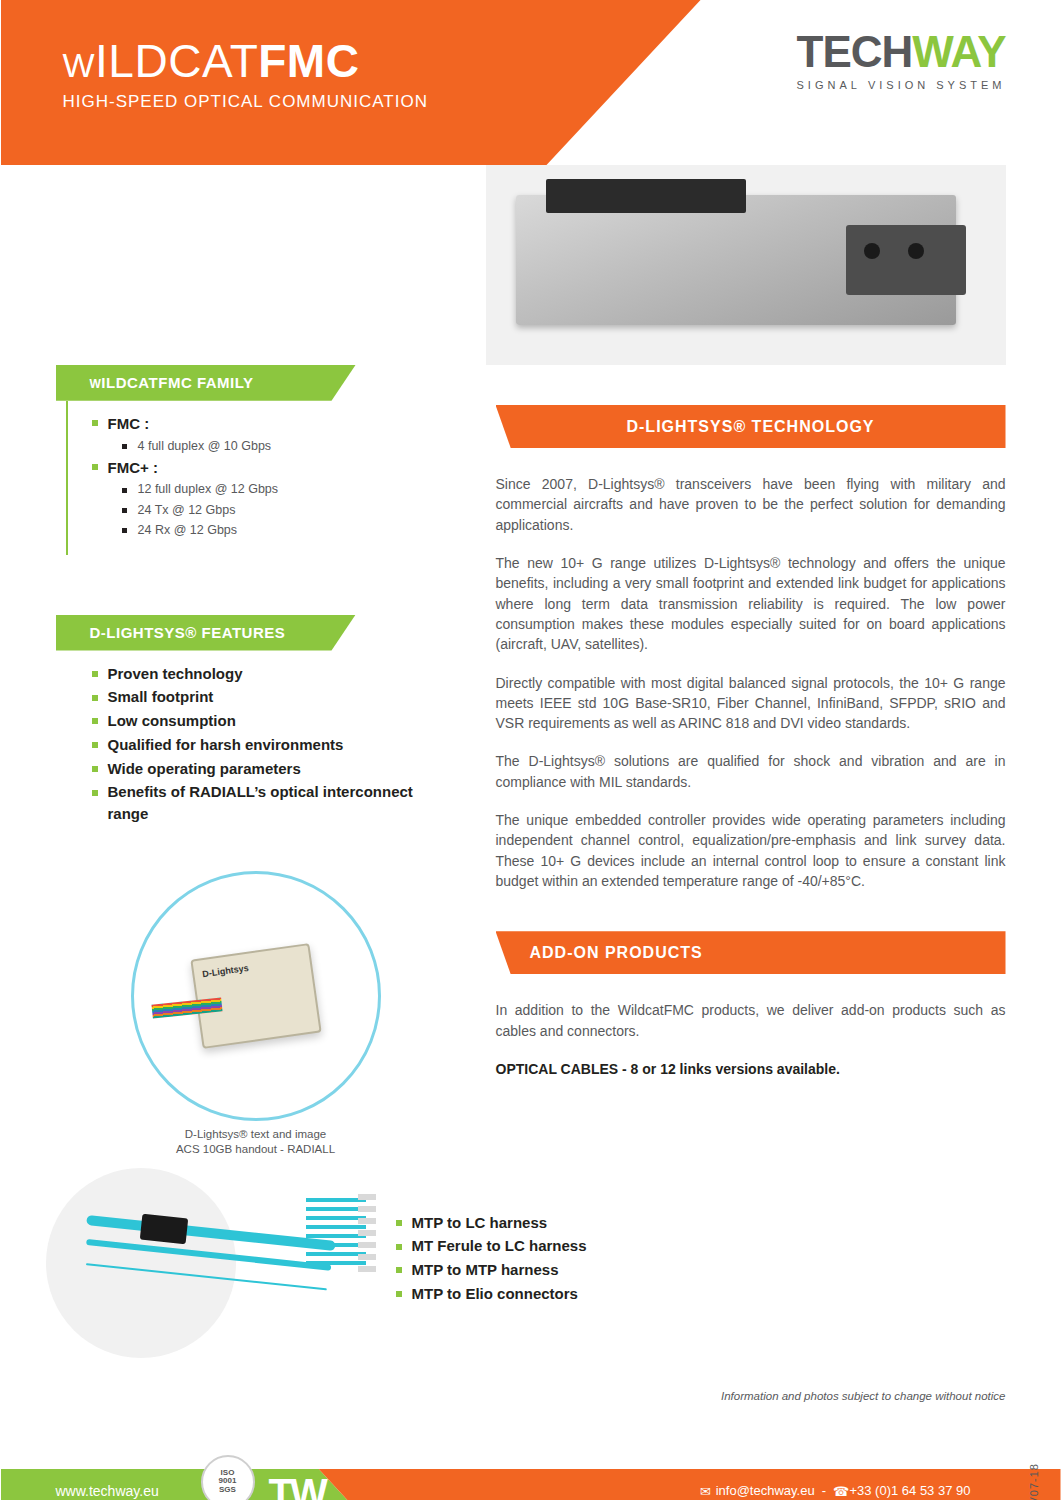WILDCATFMC
High-speed optical communication
TECHWAY
Signal Vision System
WILDCATFMC FAMILY
FMC :
4 full duplex @ 10 Gbps
FMC+ :
12 full duplex @ 12 Gbps
24 Tx @ 12 Gbps
24 Rx @ 12 Gbps
D-LIGHTSYS® FEATURES
Proven technology
Small footprint
Low consumption
Qualified for harsh environments
Wide operating parameters
Benefits of RADIALL’s optical interconnect range
D-Lightsys
D-Lightsys® text and image
ACS 10GB handout - RADIALL
D-LIGHTSYS® TECHNOLOGY
Since 2007, D-Lightsys® transceivers have been flying with military and commercial aircrafts and have proven to be the perfect solution for demanding applications.
The new 10+ G range utilizes D-Lightsys® technology and offers the unique benefits, including a very small footprint and extended link budget for applications where long term data transmission reliability is required. The low power consumption makes these modules especially suited for on board applications (aircraft, UAV, satellites).
Directly compatible with most digital balanced signal protocols, the 10+ G range meets IEEE std 10G Base-SR10, Fiber Channel, InfiniBand, SFPDP, sRIO and VSR requirements as well as ARINC 818 and DVI video standards.
The D-Lightsys® solutions are qualified for shock and vibration and are in compliance with MIL standards.
The unique embedded controller provides wide operating parameters including independent channel control, equalization/pre-emphasis and link survey data. These 10+ G devices include an internal control loop to ensure a constant link budget within an extended temperature range of -40/+85°C.
ADD-ON PRODUCTS
In addition to the WildcatFMC products, we deliver add-on products such as cables and connectors.
OPTICAL CABLES - 8 or 12 links versions available.
MTP to LC harness
MT Ferule to LC harness
MTP to MTP harness
MTP to Elio connectors
Information and photos subject to change without notice
www.techway.eu
ISO
9001
SGS
TW.
✉info@techway.eu - ☎+33 (0)1 64 53 37 90
V07-18